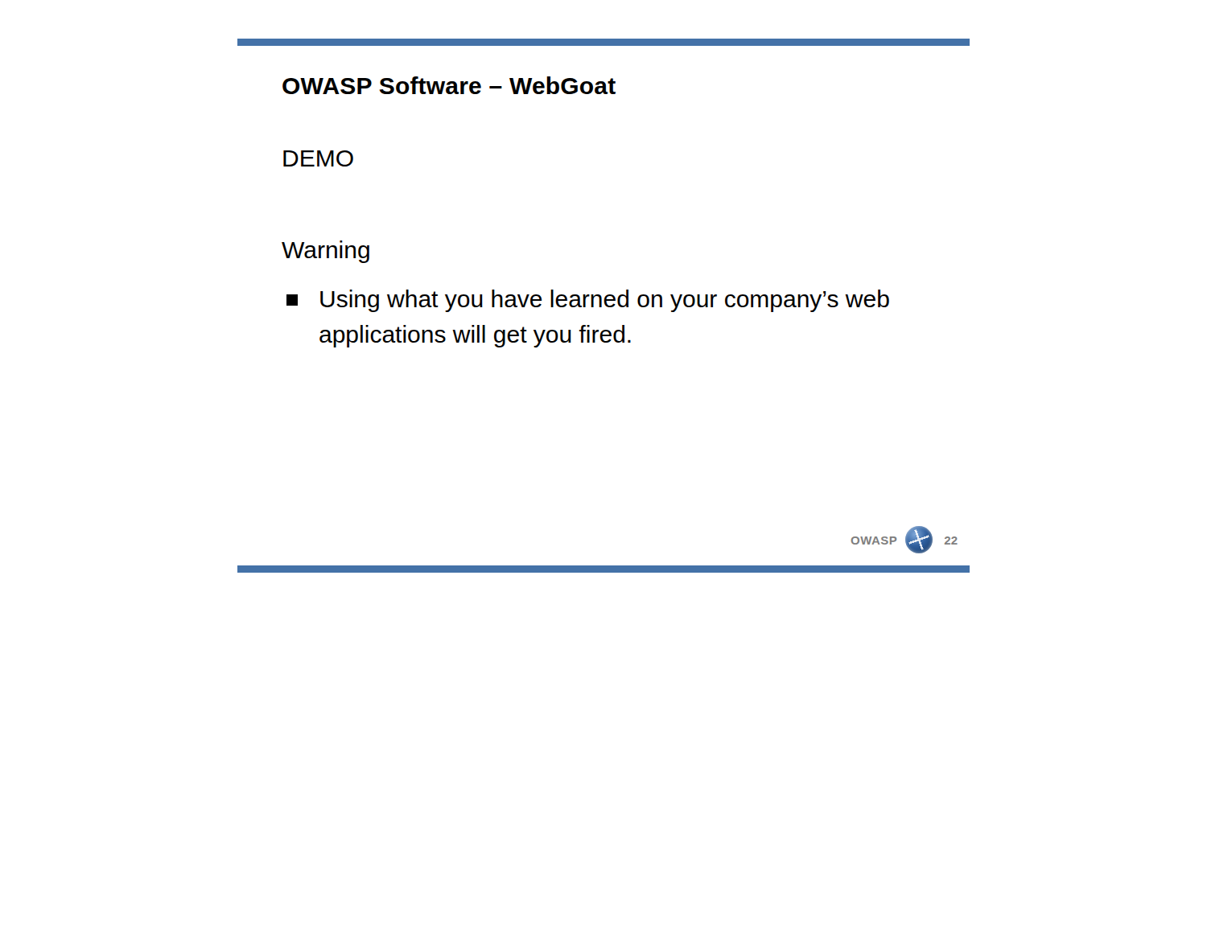OWASP Software – WebGoat
DEMO
Warning
Using what you have learned on your company’s web applications will get you fired.
OWASP 22